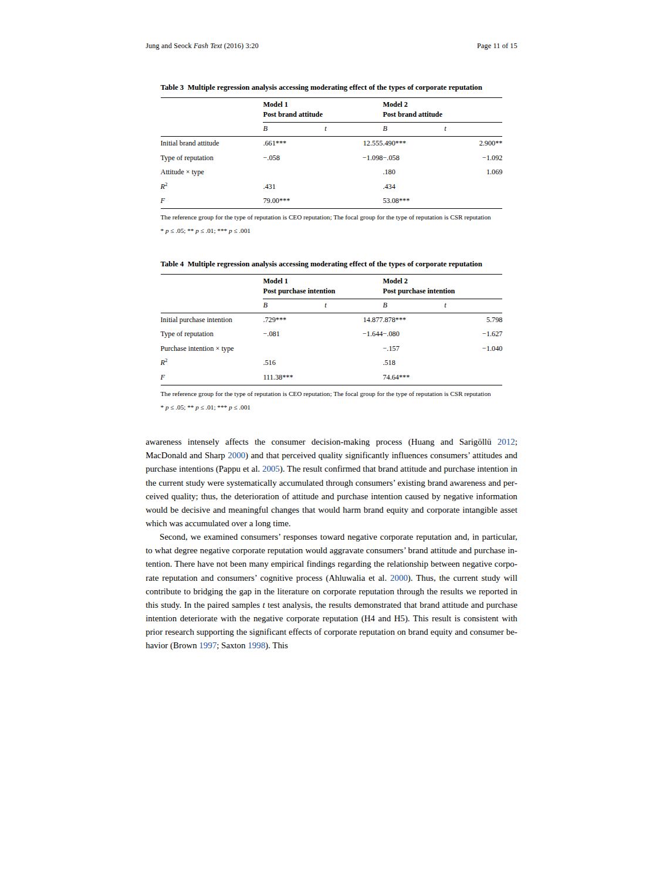Jung and Seock Fash Text (2016) 3:20
Page 11 of 15
Table 3 Multiple regression analysis accessing moderating effect of the types of corporate reputation
| | Model 1 | Model 2 |
| --- | --- | --- |
| | Post brand attitude | Post brand attitude |
| | B | t | B | t |
| Initial brand attitude | .661*** | 12.555 | .490*** | 2.900** |
| Type of reputation | −.058 | −1.098 | −.058 | −1.092 |
| Attitude × type | | | .180 | 1.069 |
| R 2 | .431 | | .434 | |
| F | 79.00*** | | 53.08*** | |
The reference group for the type of reputation is CEO reputation; The focal group for the type of reputation is CSR reputation
* p ≤ .05; ** p ≤ .01; *** p ≤ .001
Table 4 Multiple regression analysis accessing moderating effect of the types of corporate reputation
| | Model 1 | Model 2 |
| --- | --- | --- |
| | Post purchase intention | Post purchase intention |
| | B | t | B | t |
| Initial purchase intention | .729*** | 14.877 | .878*** | 5.798 |
| Type of reputation | −.081 | −1.644 | −.080 | −1.627 |
| Purchase intention × type | | | −.157 | −1.040 |
| R 2 | .516 | | .518 | |
| F | 111.38*** | | 74.64*** | |
The reference group for the type of reputation is CEO reputation; The focal group for the type of reputation is CSR reputation
* p ≤ .05; ** p ≤ .01; *** p ≤ .001
awareness intensely affects the consumer decision-making process (Huang and Sarigöllü 2012; MacDonald and Sharp 2000) and that perceived quality significantly influences consumers’ attitudes and purchase intentions (Pappu et al. 2005). The result confirmed that brand attitude and purchase intention in the current study were systematically accumulated through consumers’ existing brand awareness and perceived quality; thus, the deterioration of attitude and purchase intention caused by negative information would be decisive and meaningful changes that would harm brand equity and corporate intangible asset which was accumulated over a long time.
Second, we examined consumers’ responses toward negative corporate reputation and, in particular, to what degree negative corporate reputation would aggravate consumers’ brand attitude and purchase intention. There have not been many empirical findings regarding the relationship between negative corporate reputation and consumers’ cognitive process (Ahluwalia et al. 2000). Thus, the current study will contribute to bridging the gap in the literature on corporate reputation through the results we reported in this study. In the paired samples t test analysis, the results demonstrated that brand attitude and purchase intention deteriorate with the negative corporate reputation (H4 and H5). This result is consistent with prior research supporting the significant effects of corporate reputation on brand equity and consumer behavior (Brown 1997; Saxton 1998). This